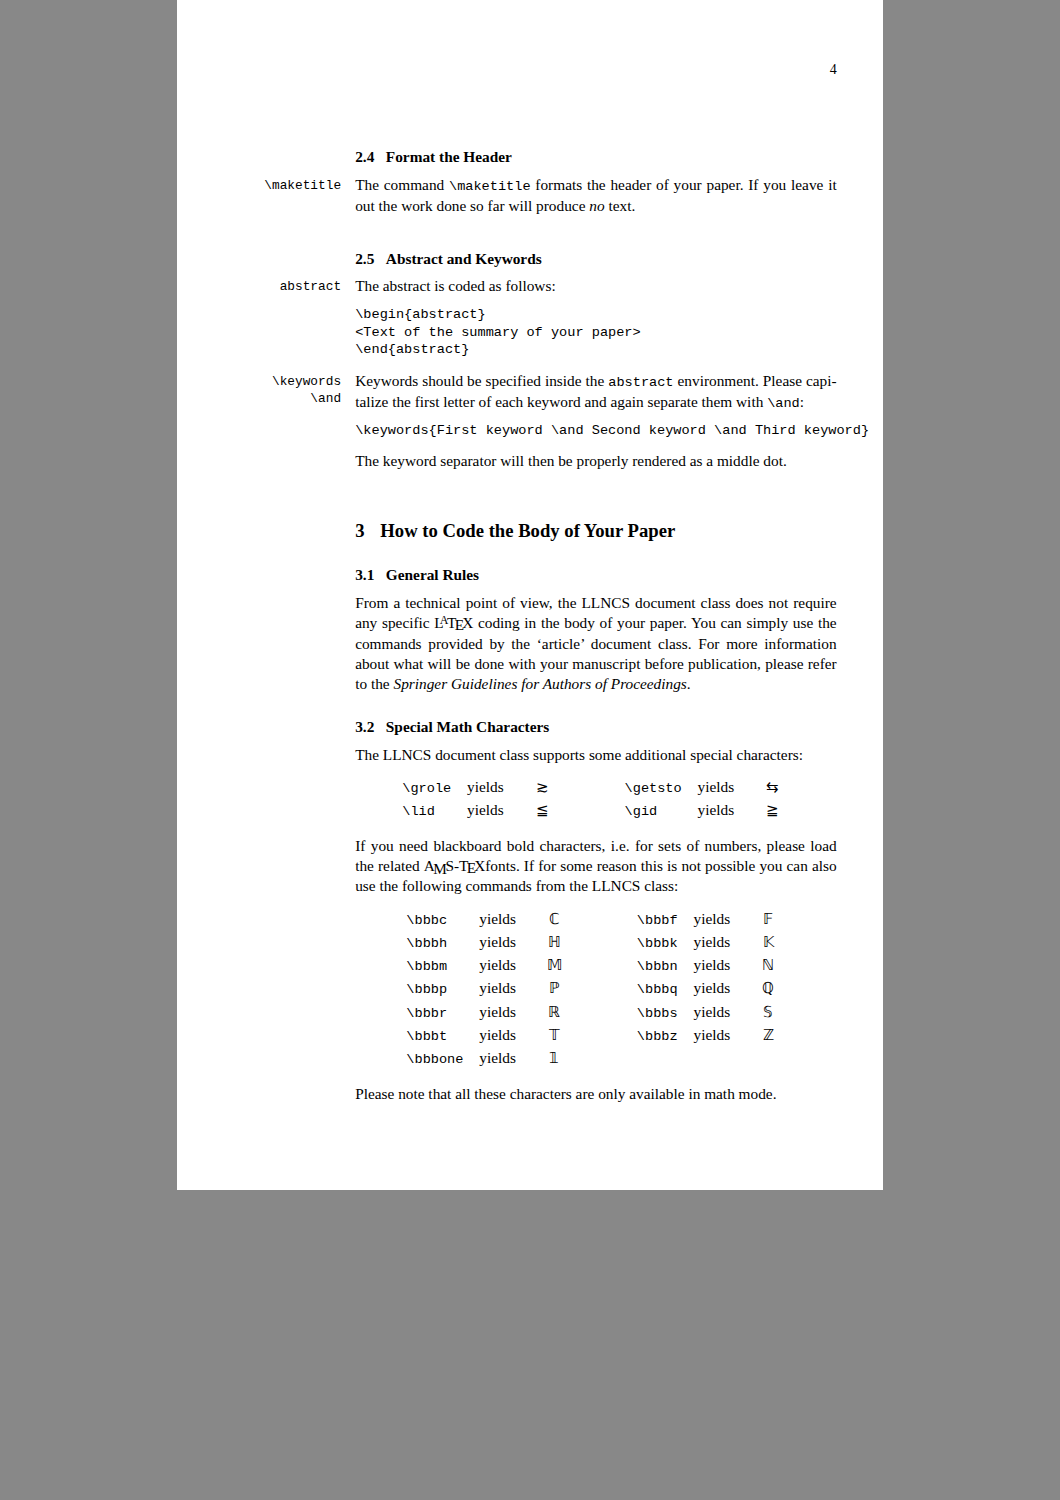4
2.4 Format the Header
\maketitle
The command \maketitle formats the header of your paper. If you leave it out the work done so far will produce no text.
2.5 Abstract and Keywords
abstract
The abstract is coded as follows:
\begin{abstract}
<Text of the summary of your paper>
\end{abstract}
\keywords
\and
Keywords should be specified inside the abstract environment. Please capitalize the first letter of each keyword and again separate them with \and:
\keywords{First keyword \and Second keyword \and Third keyword}
The keyword separator will then be properly rendered as a middle dot.
3 How to Code the Body of Your Paper
3.1 General Rules
From a technical point of view, the LLNCS document class does not require any specific La Te X coding in the body of your paper. You can simply use the commands provided by the ‘article’ document class. For more information about what will be done with your manuscript before publication, please refer to the Springer Guidelines for Authors of Proceedings.
3.2 Special Math Characters
The LLNCS document class supports some additional special characters:
| \grole | yields | ≳ | | \getsto | yields | ⇆ |
| \lid | yields | ≦ | | \gid | yields | ≧ |
If you need blackboard bold characters, i.e. for sets of numbers, please load the related AMS-Te Xfonts. If for some reason this is not possible you can also use the following commands from the LLNCS class:
| \bbbc | yields | ℂ | | \bbbf | yields | 𝔽 |
| \bbbh | yields | ℍ | | \bbbk | yields | 𝕂 |
| \bbbm | yields | 𝕄 | | \bbbn | yields | ℕ |
| \bbbp | yields | ℙ | | \bbbq | yields | ℚ |
| \bbbr | yields | ℝ | | \bbbs | yields | 𝕊 |
| \bbbt | yields | 𝕋 | | \bbbz | yields | ℤ |
| \bbbone | yields | 𝟙 | | | | |
Please note that all these characters are only available in math mode.